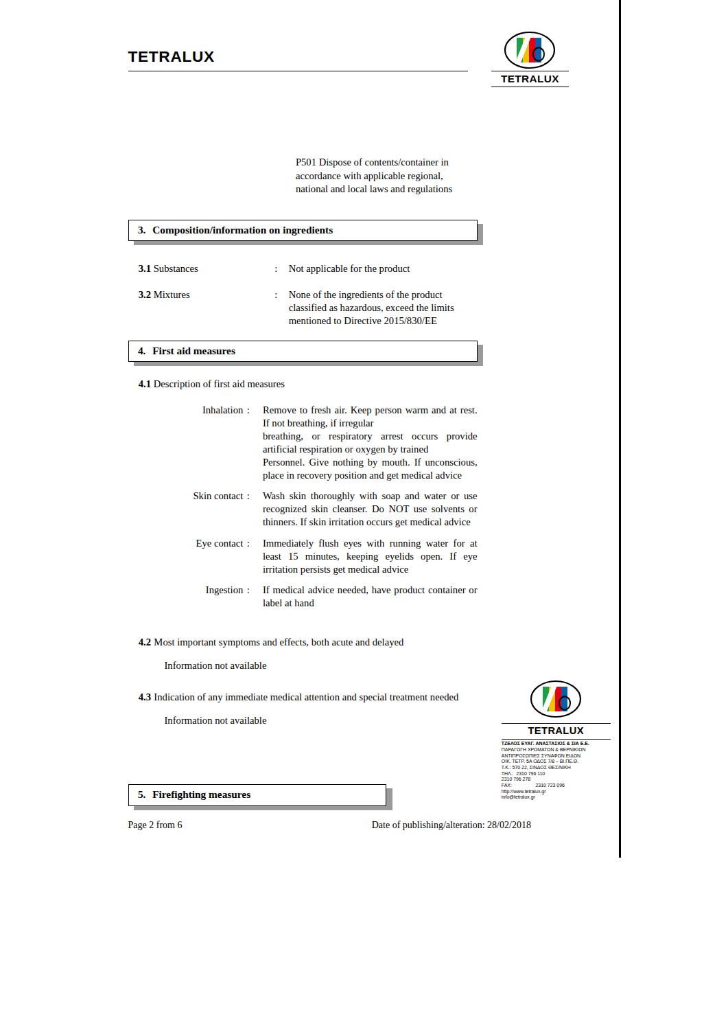TETRALUX
TETRALUX
P501 Dispose of contents/container in accordance with applicable regional, national and local laws and regulations
3. Composition/information on ingredients
3.1 Substances
:
Not applicable for the product
3.2 Mixtures
:
None of the ingredients of the product classified as hazardous, exceed the limits
mentioned to Directive 2015/830/EE
4. First aid measures
4.1 Description of first aid measures
| Inhalation | : | Remove to fresh air. Keep person warm and at rest. If not breathing, if irregular breathing, or respiratory arrest occurs provide artificial respiration or oxygen by trained Personnel. Give nothing by mouth. If unconscious, place in recovery position and get medical advice |
| Skin contact | : | Wash skin thoroughly with soap and water or use recognized skin cleanser. Do NOT use solvents or thinners. If skin irritation occurs get medical advice |
| Eye contact | : | Immediately flush eyes with running water for at least 15 minutes, keeping eyelids open. If eye irritation persists get medical advice |
| Ingestion | : | If medical advice needed, have product container or label at hand |
4.2
Most important symptoms and effects, both acute and delayed
Information not available
4.3
Indication of any immediate medical attention and special treatment needed
Information not available
5. Firefighting measures
TETRALUX
ΤΖΕΛΟΣ ΕΥΑΓ. ΑΝΑΣΤΑΣΙΟΣ & ΣΙΑ Ε.Ε.
ΠΑΡΑΓΩΓΗ ΧΡΩΜΑΤΩΝ & ΒΕΡΝΙΚΙΩΝ
ΑΝΤΙΠΡΟΣΩΠΙΕΣ ΣΥΝΑΦΩΝ ΕΙΔΩΝ
ΟΙΚ. ΤΕΤΡ. 5Α ΟΔΟΣ 7/8 – ΒΙ.ΠΕ.Θ.
Τ.Κ.: 570 22, ΣΙΝΔΟΣ ΘΕΣ/ΝΙΚΗ
ΤΗΛ.: 2310 796 110
2310 796 278
FAX: 2310 723 096
http://www.tetralux.gr
info@tetralux.gr
Page 2 from 6
Date of publishing/alteration: 28/02/2018